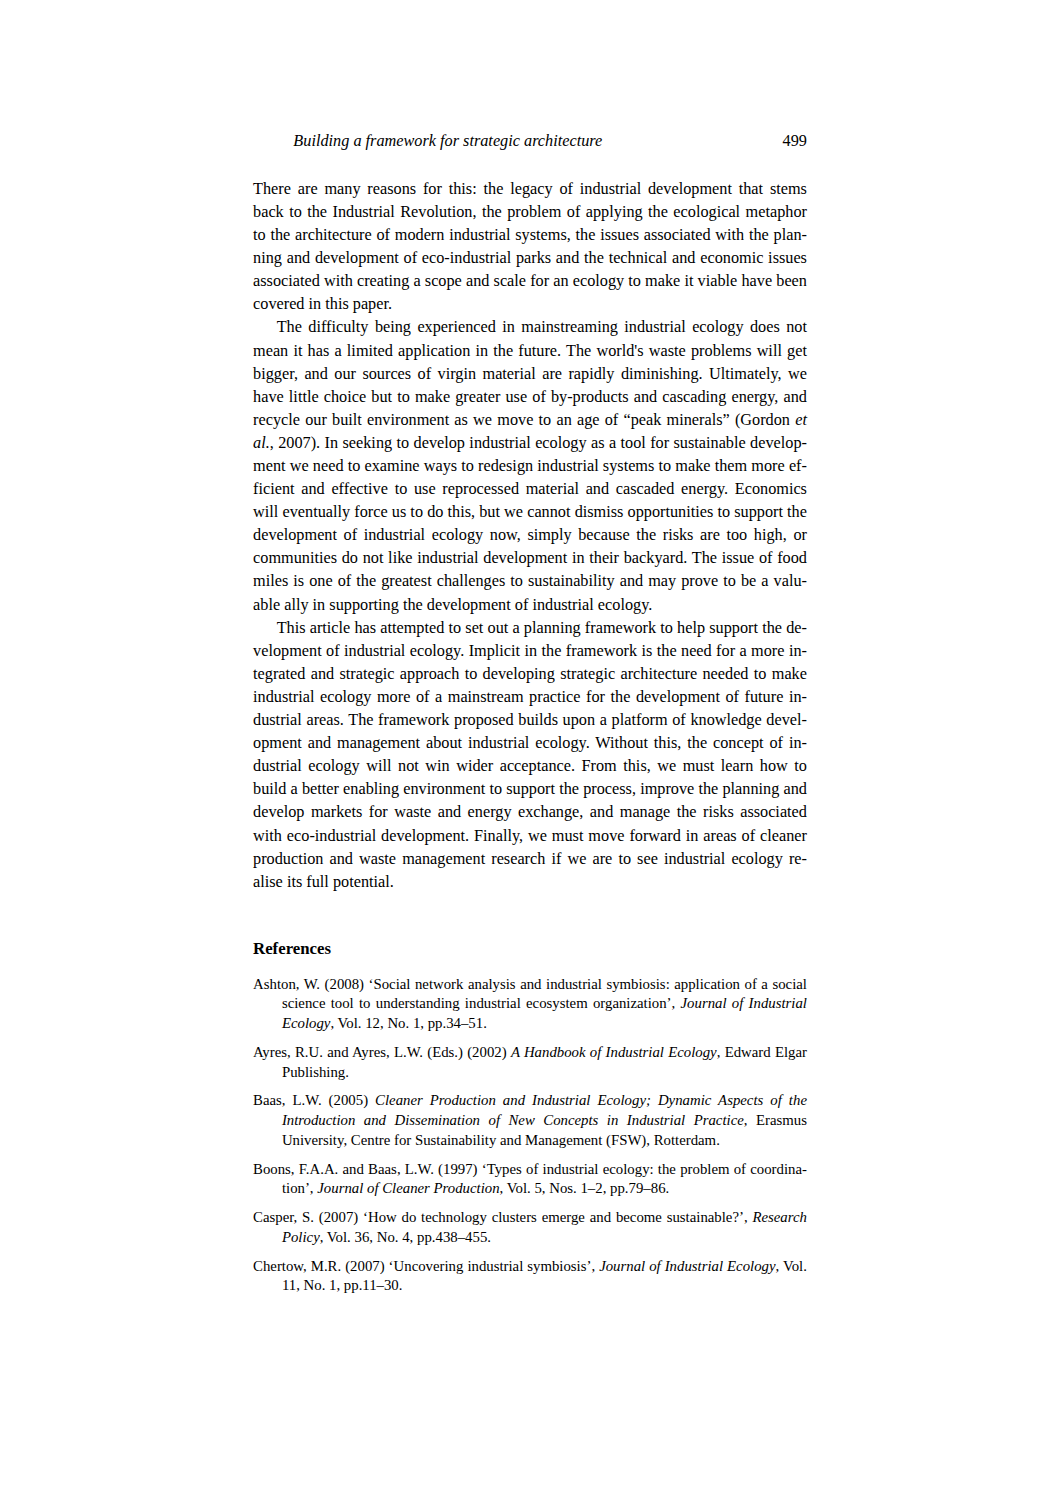Building a framework for strategic architecture 499
There are many reasons for this: the legacy of industrial development that stems back to the Industrial Revolution, the problem of applying the ecological metaphor to the architecture of modern industrial systems, the issues associated with the planning and development of eco-industrial parks and the technical and economic issues associated with creating a scope and scale for an ecology to make it viable have been covered in this paper.
The difficulty being experienced in mainstreaming industrial ecology does not mean it has a limited application in the future. The world's waste problems will get bigger, and our sources of virgin material are rapidly diminishing. Ultimately, we have little choice but to make greater use of by-products and cascading energy, and recycle our built environment as we move to an age of “peak minerals” (Gordon et al., 2007). In seeking to develop industrial ecology as a tool for sustainable development we need to examine ways to redesign industrial systems to make them more efficient and effective to use reprocessed material and cascaded energy. Economics will eventually force us to do this, but we cannot dismiss opportunities to support the development of industrial ecology now, simply because the risks are too high, or communities do not like industrial development in their backyard. The issue of food miles is one of the greatest challenges to sustainability and may prove to be a valuable ally in supporting the development of industrial ecology.
This article has attempted to set out a planning framework to help support the development of industrial ecology. Implicit in the framework is the need for a more integrated and strategic approach to developing strategic architecture needed to make industrial ecology more of a mainstream practice for the development of future industrial areas. The framework proposed builds upon a platform of knowledge development and management about industrial ecology. Without this, the concept of industrial ecology will not win wider acceptance. From this, we must learn how to build a better enabling environment to support the process, improve the planning and develop markets for waste and energy exchange, and manage the risks associated with eco-industrial development. Finally, we must move forward in areas of cleaner production and waste management research if we are to see industrial ecology realise its full potential.
References
Ashton, W. (2008) ‘Social network analysis and industrial symbiosis: application of a social science tool to understanding industrial ecosystem organization’, Journal of Industrial Ecology, Vol. 12, No. 1, pp.34–51.
Ayres, R.U. and Ayres, L.W. (Eds.) (2002) A Handbook of Industrial Ecology, Edward Elgar Publishing.
Baas, L.W. (2005) Cleaner Production and Industrial Ecology; Dynamic Aspects of the Introduction and Dissemination of New Concepts in Industrial Practice, Erasmus University, Centre for Sustainability and Management (FSW), Rotterdam.
Boons, F.A.A. and Baas, L.W. (1997) ‘Types of industrial ecology: the problem of coordination’, Journal of Cleaner Production, Vol. 5, Nos. 1–2, pp.79–86.
Casper, S. (2007) ‘How do technology clusters emerge and become sustainable?’, Research Policy, Vol. 36, No. 4, pp.438–455.
Chertow, M.R. (2007) ‘Uncovering industrial symbiosis’, Journal of Industrial Ecology, Vol. 11, No. 1, pp.11–30.